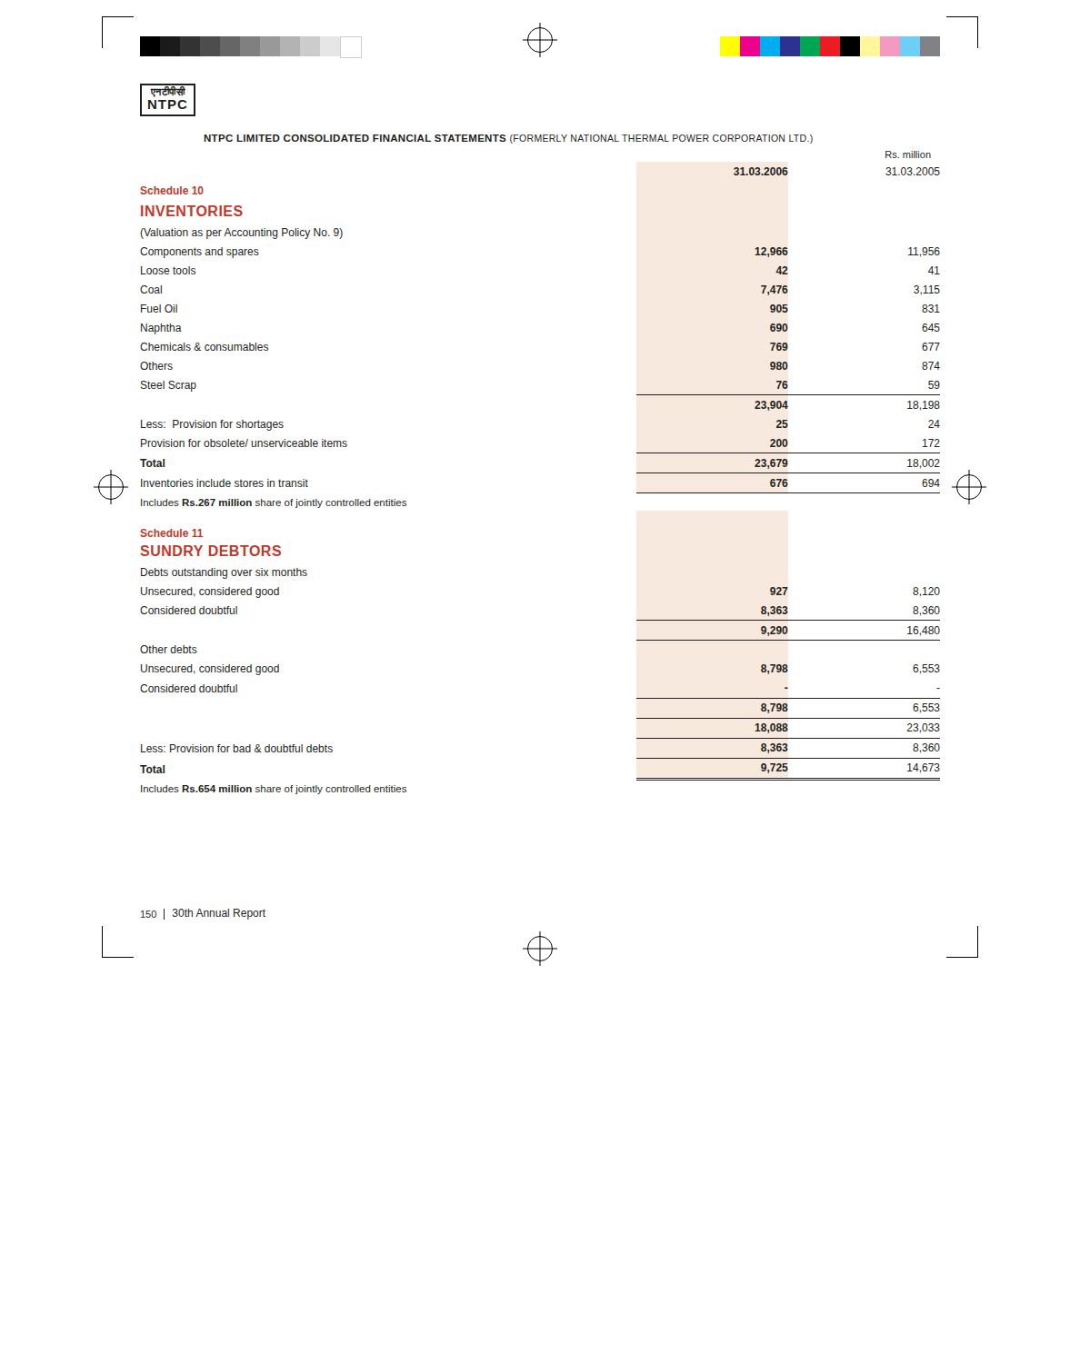एनटीपीसी NTPC
NTPC LIMITED CONSOLIDATED FINANCIAL STATEMENTS (FORMERLY NATIONAL THERMAL POWER CORPORATION LTD.)
Rs. million
| | 31.03.2006 | 31.03.2005 |
| Schedule 10 | | |
| INVENTORIES | | |
| (Valuation as per Accounting Policy No. 9) | | |
| Components and spares | 12,966 | 11,956 |
| Loose tools | 42 | 41 |
| Coal | 7,476 | 3,115 |
| Fuel Oil | 905 | 831 |
| Naphtha | 690 | 645 |
| Chemicals & consumables | 769 | 677 |
| Others | 980 | 874 |
| Steel Scrap | 76 | 59 |
| | 23,904 | 18,198 |
| Less: Provision for shortages | 25 | 24 |
| Provision for obsolete/ unserviceable items | 200 | 172 |
| Total | 23,679 | 18,002 |
| Inventories include stores in transit | 676 | 694 |
| Includes Rs.267 million share of jointly controlled entities |
| Schedule 11 | | |
| SUNDRY DEBTORS | | |
| Debts outstanding over six months | | |
| Unsecured, considered good | 927 | 8,120 |
| Considered doubtful | 8,363 | 8,360 |
| | 9,290 | 16,480 |
| Other debts | | |
| Unsecured, considered good | 8,798 | 6,553 |
| Considered doubtful | - | - |
| | 8,798 | 6,553 |
| | 18,088 | 23,033 |
| Less: Provision for bad & doubtful debts | 8,363 | 8,360 |
| Total | 9,725 | 14,673 |
| Includes Rs.654 million share of jointly controlled entities |
150 30th Annual Report